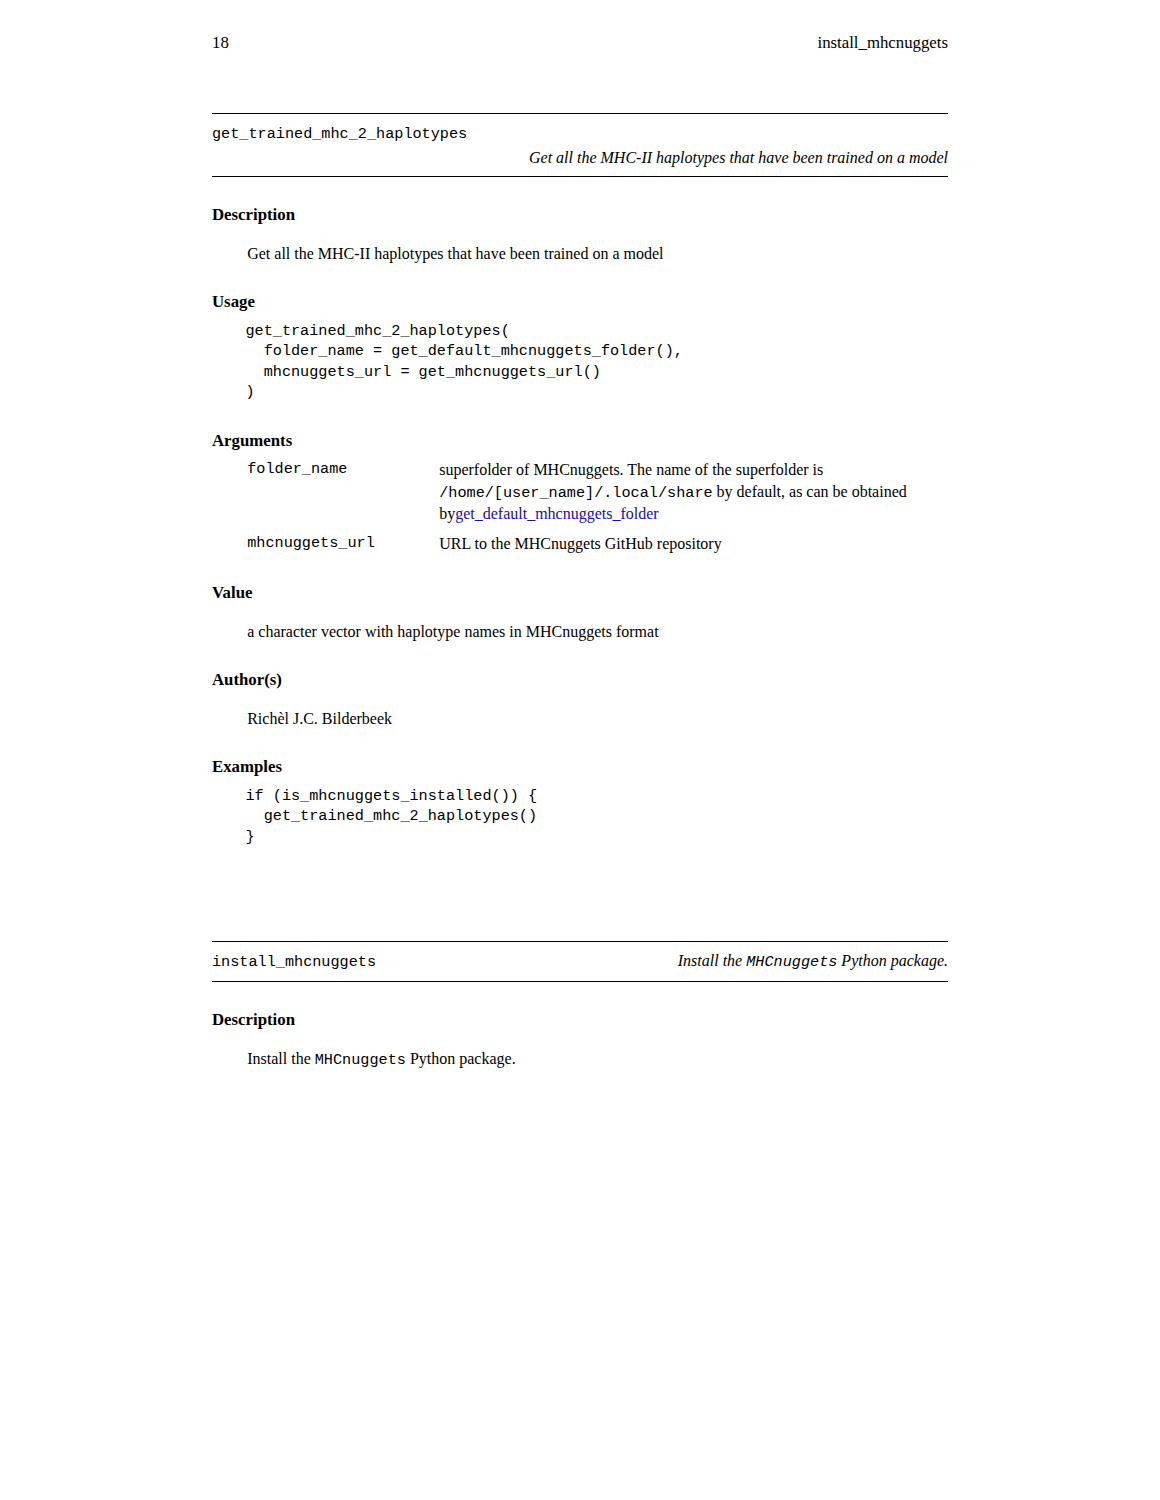18 install_mhcnuggets
get_trained_mhc_2_haplotypes Get all the MHC-II haplotypes that have been trained on a model
Description
Get all the MHC-II haplotypes that have been trained on a model
Usage
get_trained_mhc_2_haplotypes(
  folder_name = get_default_mhcnuggets_folder(),
  mhcnuggets_url = get_mhcnuggets_url()
)
Arguments
folder_name
superfolder of MHCnuggets. The name of the superfolder is /home/[user_name]/.local/share by default, as can be obtained byget_default_mhcnuggets_folder
mhcnuggets_url
URL to the MHCnuggets GitHub repository
Value
a character vector with haplotype names in MHCnuggets format
Author(s)
Richèl J.C. Bilderbeek
Examples
if (is_mhcnuggets_installed()) {
  get_trained_mhc_2_haplotypes()
}
install_mhcnuggets Install the MHCnuggets Python package.
Description
Install the MHCnuggets Python package.